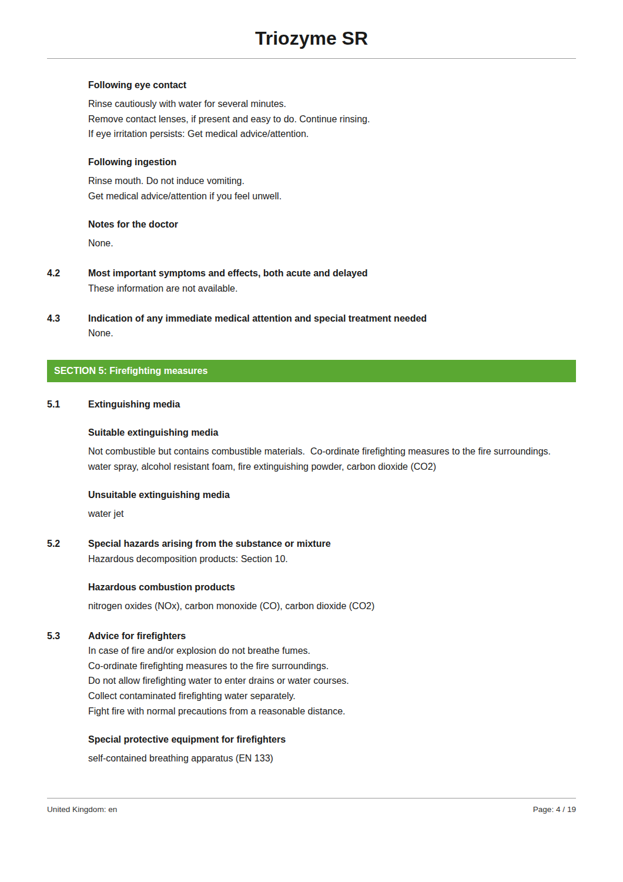Triozyme SR
Following eye contact
Rinse cautiously with water for several minutes.
Remove contact lenses, if present and easy to do. Continue rinsing.
If eye irritation persists: Get medical advice/attention.
Following ingestion
Rinse mouth. Do not induce vomiting.
Get medical advice/attention if you feel unwell.
Notes for the doctor
None.
4.2
Most important symptoms and effects, both acute and delayed
These information are not available.
4.3
Indication of any immediate medical attention and special treatment needed
None.
SECTION 5: Firefighting measures
5.1
Extinguishing media
Suitable extinguishing media
Not combustible but contains combustible materials. Co-ordinate firefighting measures to the fire surroundings.
water spray, alcohol resistant foam, fire extinguishing powder, carbon dioxide (CO2)
Unsuitable extinguishing media
water jet
5.2
Special hazards arising from the substance or mixture
Hazardous decomposition products: Section 10.
Hazardous combustion products
nitrogen oxides (NOx), carbon monoxide (CO), carbon dioxide (CO2)
5.3
Advice for firefighters
In case of fire and/or explosion do not breathe fumes.
Co-ordinate firefighting measures to the fire surroundings.
Do not allow firefighting water to enter drains or water courses.
Collect contaminated firefighting water separately.
Fight fire with normal precautions from a reasonable distance.
Special protective equipment for firefighters
self-contained breathing apparatus (EN 133)
United Kingdom: en Page: 4 / 19